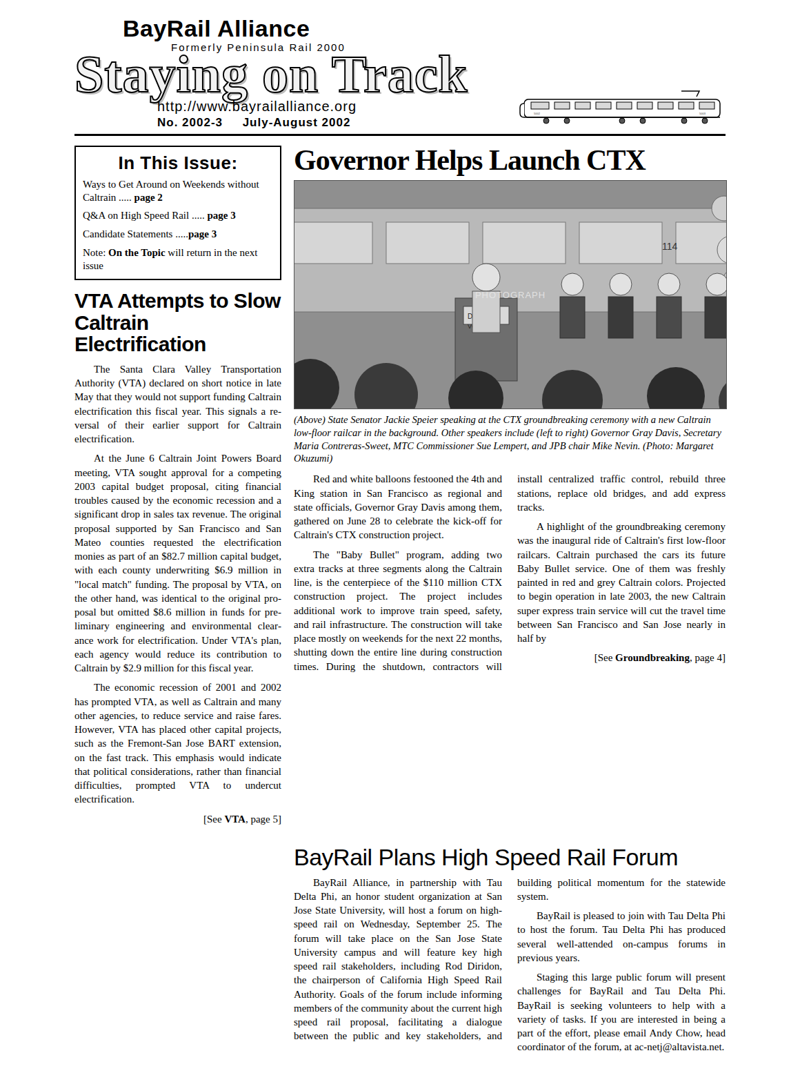BayRail Alliance
Formerly Peninsula Rail 2000
Staying on Track
http://www.bayrailalliance.org
No. 2002-3 July-August 2002
5002 5003
In This Issue:
Ways to Get Around on Weekends without Caltrain ..... page 2
Q&A on High Speed Rail ..... page 3
Candidate Statements .....page 3
Note: On the Topic will return in the next issue
VTA Attempts to Slow Caltrain Electrification
The Santa Clara Valley Transportation Authority (VTA) declared on short notice in late May that they would not support funding Caltrain electrification this fiscal year. This signals a reversal of their earlier support for Caltrain electrification.
At the June 6 Caltrain Joint Powers Board meeting, VTA sought approval for a competing 2003 capital budget proposal, citing financial troubles caused by the economic recession and a significant drop in sales tax revenue. The original proposal supported by San Francisco and San Mateo counties requested the electrification monies as part of an $82.7 million capital budget, with each county underwriting $6.9 million in "local match" funding. The proposal by VTA, on the other hand, was identical to the original proposal but omitted $8.6 million in funds for preliminary engineering and environmental clearance work for electrification. Under VTA's plan, each agency would reduce its contribution to Caltrain by $2.9 million for this fiscal year.
The economic recession of 2001 and 2002 has prompted VTA, as well as Caltrain and many other agencies, to reduce service and raise fares. However, VTA has placed other capital projects, such as the Fremont-San Jose BART extension, on the fast track. This emphasis would indicate that political considerations, rather than financial difficulties, prompted VTA to undercut electrification.
[See VTA, page 5]
Governor Helps Launch CTX
114 DANGER VOLTAGE PHOTOGRAPH
(Above) State Senator Jackie Speier speaking at the CTX groundbreaking ceremony with a new Caltrain low-floor railcar in the background. Other speakers include (left to right) Governor Gray Davis, Secretary Maria Contreras-Sweet, MTC Commissioner Sue Lempert, and JPB chair Mike Nevin. (Photo: Margaret Okuzumi)
Red and white balloons festooned the 4th and King station in San Francisco as regional and state officials, Governor Gray Davis among them, gathered on June 28 to celebrate the kick-off for Caltrain's CTX construction project.
The "Baby Bullet" program, adding two extra tracks at three segments along the Caltrain line, is the centerpiece of the $110 million CTX construction project. The project includes additional work to improve train speed, safety, and rail infrastructure. The construction will take place mostly on weekends for the next 22 months, shutting down the entire line during construction times. During the shutdown, contractors will install centralized traffic control, rebuild three stations, replace old bridges, and add express tracks.
A highlight of the groundbreaking ceremony was the inaugural ride of Caltrain's first low-floor railcars. Caltrain purchased the cars its future Baby Bullet service. One of them was freshly painted in red and grey Caltrain colors. Projected to begin operation in late 2003, the new Caltrain super express train service will cut the travel time between San Francisco and San Jose nearly in half by
[See Groundbreaking, page 4]
BayRail Plans High Speed Rail Forum
BayRail Alliance, in partnership with Tau Delta Phi, an honor student organization at San Jose State University, will host a forum on high-speed rail on Wednesday, September 25. The forum will take place on the San Jose State University campus and will feature key high speed rail stakeholders, including Rod Diridon, the chairperson of California High Speed Rail Authority. Goals of the forum include informing members of the community about the current high speed rail proposal, facilitating a dialogue between the public and key stakeholders, and building political momentum for the statewide system.
BayRail is pleased to join with Tau Delta Phi to host the forum. Tau Delta Phi has produced several well-attended on-campus forums in previous years.
Staging this large public forum will present challenges for BayRail and Tau Delta Phi. BayRail is seeking volunteers to help with a variety of tasks. If you are interested in being a part of the effort, please email Andy Chow, head coordinator of the forum, at ac-netj@altavista.net.